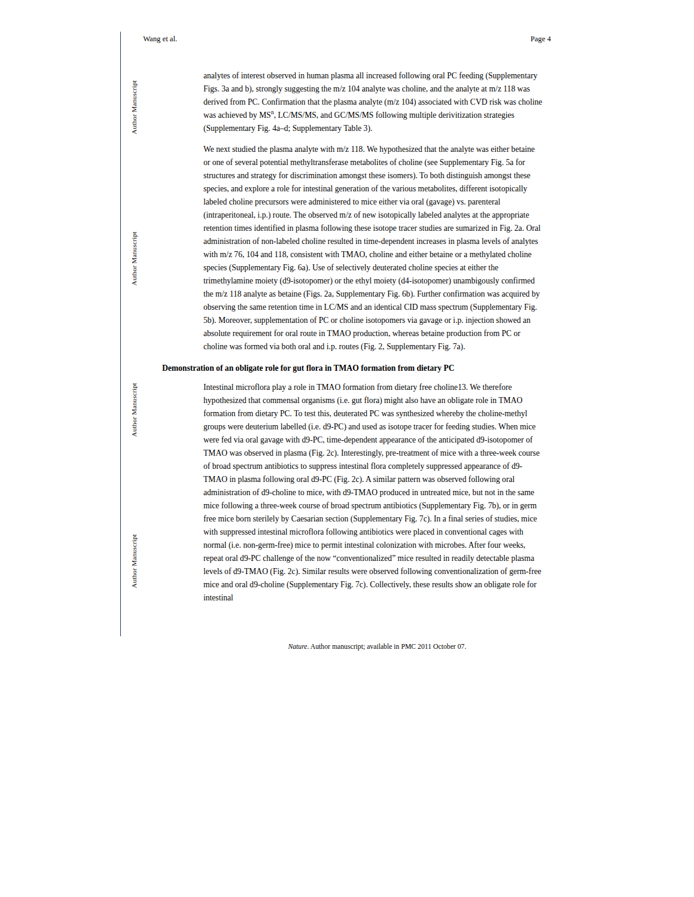Author Manuscript Author Manuscript Author Manuscript Author Manuscript
Wang et al.
Page 4
analytes of interest observed in human plasma all increased following oral PC feeding (Supplementary Figs. 3a and b), strongly suggesting the m/z 104 analyte was choline, and the analyte at m/z 118 was derived from PC. Confirmation that the plasma analyte (m/z 104) associated with CVD risk was choline was achieved by MSn, LC/MS/MS, and GC/MS/MS following multiple derivitization strategies (Supplementary Fig. 4a–d; Supplementary Table 3).
We next studied the plasma analyte with m/z 118. We hypothesized that the analyte was either betaine or one of several potential methyltransferase metabolites of choline (see Supplementary Fig. 5a for structures and strategy for discrimination amongst these isomers). To both distinguish amongst these species, and explore a role for intestinal generation of the various metabolites, different isotopically labeled choline precursors were administered to mice either via oral (gavage) vs. parenteral (intraperitoneal, i.p.) route. The observed m/z of new isotopically labeled analytes at the appropriate retention times identified in plasma following these isotope tracer studies are sumarized in Fig. 2a. Oral administration of non-labeled choline resulted in time-dependent increases in plasma levels of analytes with m/z 76, 104 and 118, consistent with TMAO, choline and either betaine or a methylated choline species (Supplementary Fig. 6a). Use of selectively deuterated choline species at either the trimethylamine moiety (d9-isotopomer) or the ethyl moiety (d4-isotopomer) unambigously confirmed the m/z 118 analyte as betaine (Figs. 2a, Supplementary Fig. 6b). Further confirmation was acquired by observing the same retention time in LC/MS and an identical CID mass spectrum (Supplementary Fig. 5b). Moreover, supplementation of PC or choline isotopomers via gavage or i.p. injection showed an absolute requirement for oral route in TMAO production, whereas betaine production from PC or choline was formed via both oral and i.p. routes (Fig. 2, Supplementary Fig. 7a).
Demonstration of an obligate role for gut flora in TMAO formation from dietary PC
Intestinal microflora play a role in TMAO formation from dietary free choline13. We therefore hypothesized that commensal organisms (i.e. gut flora) might also have an obligate role in TMAO formation from dietary PC. To test this, deuterated PC was synthesized whereby the choline-methyl groups were deuterium labelled (i.e. d9-PC) and used as isotope tracer for feeding studies. When mice were fed via oral gavage with d9-PC, time-dependent appearance of the anticipated d9-isotopomer of TMAO was observed in plasma (Fig. 2c). Interestingly, pre-treatment of mice with a three-week course of broad spectrum antibiotics to suppress intestinal flora completely suppressed appearance of d9-TMAO in plasma following oral d9-PC (Fig. 2c). A similar pattern was observed following oral administration of d9-choline to mice, with d9-TMAO produced in untreated mice, but not in the same mice following a three-week course of broad spectrum antibiotics (Supplementary Fig. 7b), or in germ free mice born sterilely by Caesarian section (Supplementary Fig. 7c). In a final series of studies, mice with suppressed intestinal microflora following antibiotics were placed in conventional cages with normal (i.e. non-germ-free) mice to permit intestinal colonization with microbes. After four weeks, repeat oral d9-PC challenge of the now “conventionalized” mice resulted in readily detectable plasma levels of d9-TMAO (Fig. 2c). Similar results were observed following conventionalization of germ-free mice and oral d9-choline (Supplementary Fig. 7c). Collectively, these results show an obligate role for intestinal
Nature. Author manuscript; available in PMC 2011 October 07.